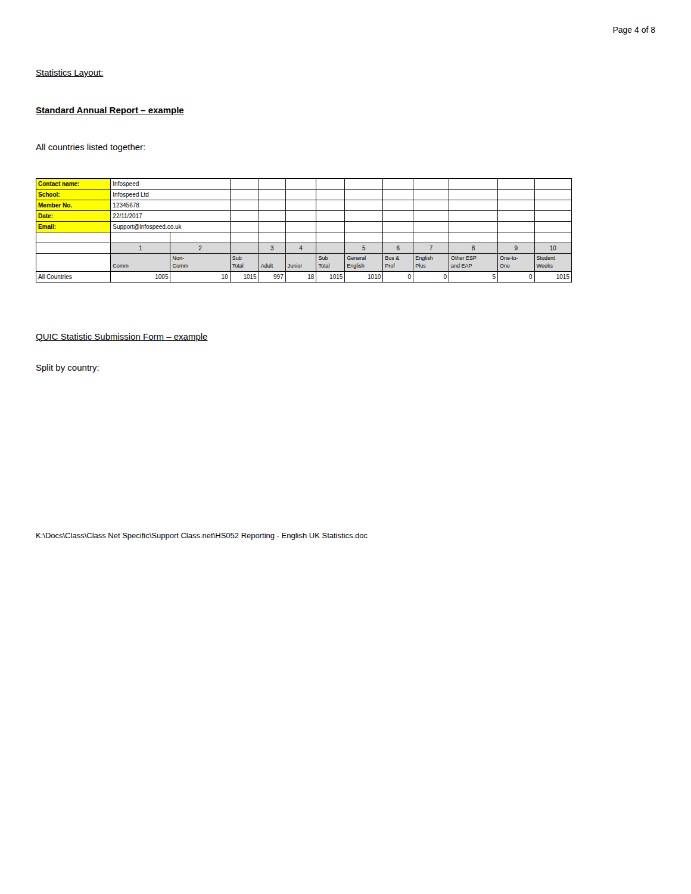Page 4 of 8
Statistics Layout:
Standard Annual Report – example
All countries listed together:
| Contact name: | Infospeed | | | | | | | | | | |
| School: | Infospeed Ltd | | | | | | | | | | |
| Member No. | 12345678 | | | | | | | | | | |
| Date: | 22/11/2017 | | | | | | | | | | |
| Email: | Support@infospeed.co.uk | | | | | | | | | | |
| | 1 | 2 | | 3 | 4 | | 5 | 6 | 7 | 8 | 9 | 10 |
| | Comm | Non- Comm | Sub Total | Adult | Junior | Sub Total | General English | Bus & Prof | English Plus | Other ESP and EAP | One-to- One | Student Weeks |
| All Countries | 1005 | 10 | 1015 | 997 | 18 | 1015 | 1010 | 0 | 0 | 5 | 0 | 1015 |
QUIC Statistic Submission Form – example
Split by country:
K:\Docs\Class\Class Net Specific\Support Class.net\HS052 Reporting - English UK Statistics.doc